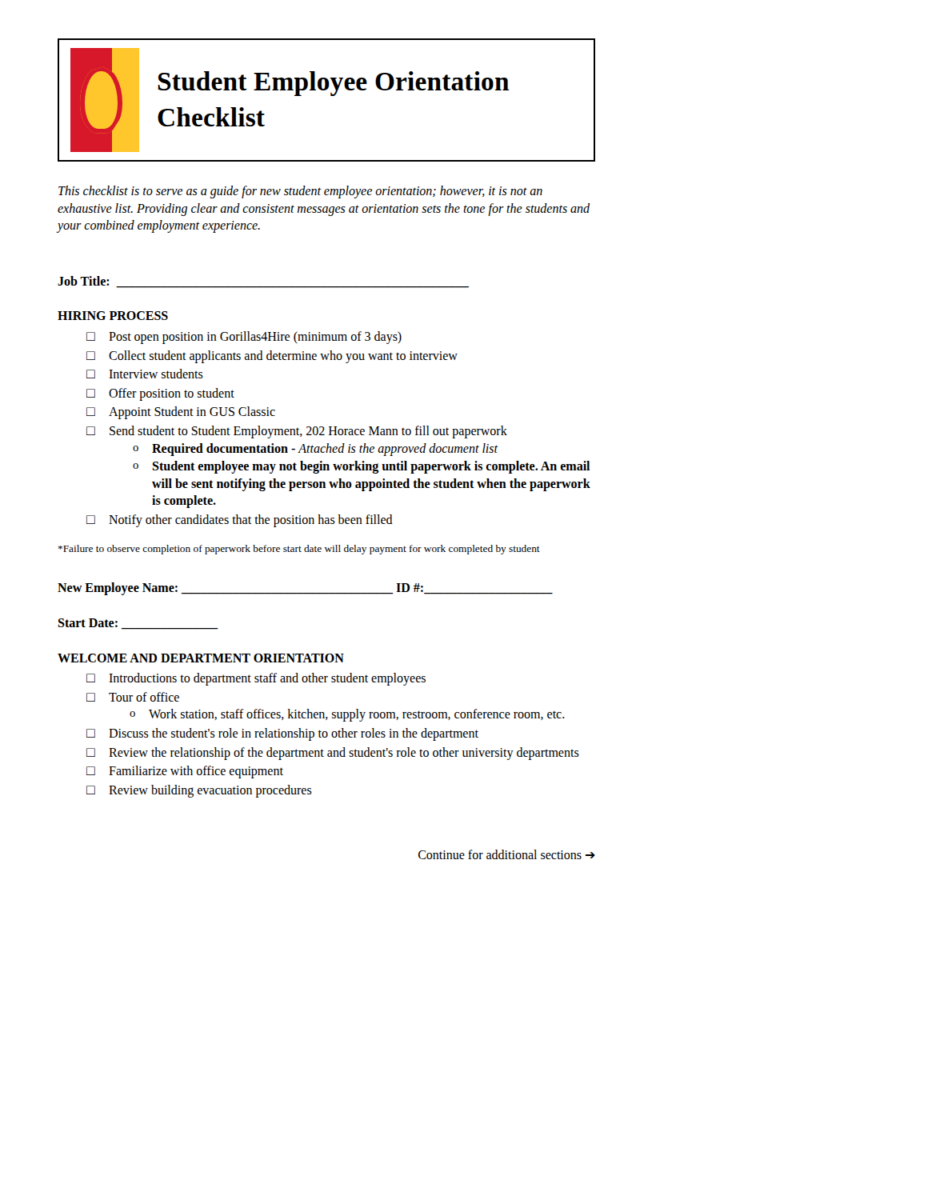Student Employee Orientation Checklist
This checklist is to serve as a guide for new student employee orientation; however, it is not an exhaustive list. Providing clear and consistent messages at orientation sets the tone for the students and your combined employment experience.
Job Title: _______________________________________________________
Hiring Process
Post open position in Gorillas4Hire (minimum of 3 days)
Collect student applicants and determine who you want to interview
Interview students
Offer position to student
Appoint Student in GUS Classic
Send student to Student Employment, 202 Horace Mann to fill out paperwork
Required documentation - Attached is the approved document list
Student employee may not begin working until paperwork is complete. An email will be sent notifying the person who appointed the student when the paperwork is complete.
Notify other candidates that the position has been filled
*Failure to observe completion of paperwork before start date will delay payment for work completed by student
New Employee Name: _________________________________ ID #:____________________
Start Date: _______________
Welcome and Department Orientation
Introductions to department staff and other student employees
Tour of office
Work station, staff offices, kitchen, supply room, restroom, conference room, etc.
Discuss the student's role in relationship to other roles in the department
Review the relationship of the department and student's role to other university departments
Familiarize with office equipment
Review building evacuation procedures
Continue for additional sections ➔